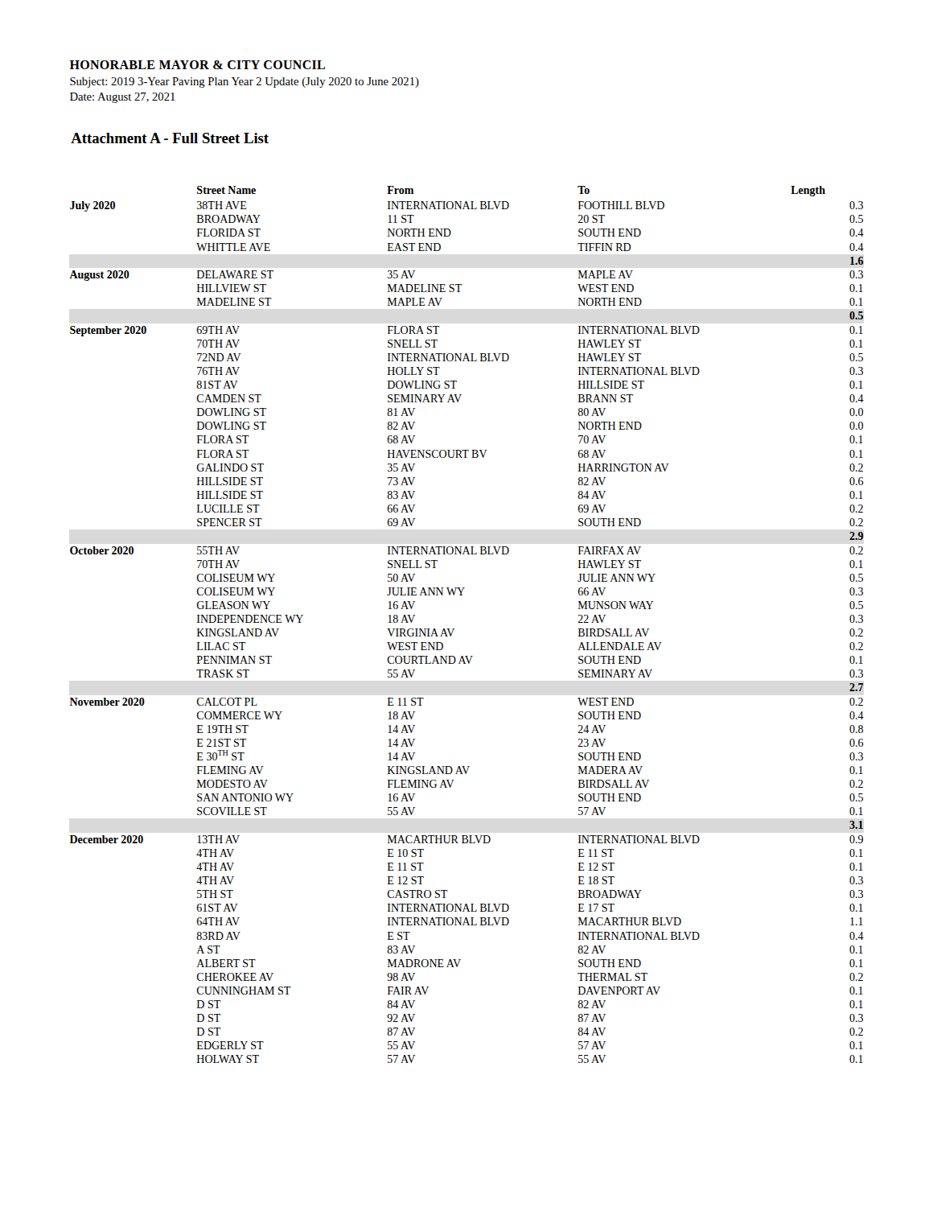HONORABLE MAYOR & CITY COUNCIL
Subject: 2019 3-Year Paving Plan Year 2 Update (July 2020 to June 2021)
Date: August 27, 2021
Attachment A - Full Street List
| | Street Name | From | To | Length |
| --- | --- | --- | --- | --- |
| July 2020 | 38TH AVE | INTERNATIONAL BLVD | FOOTHILL BLVD | 0.3 |
| | BROADWAY | 11 ST | 20 ST | 0.5 |
| | FLORIDA ST | NORTH END | SOUTH END | 0.4 |
| | WHITTLE AVE | EAST END | TIFFIN RD | 0.4 |
| | | | | 1.6 |
| August 2020 | DELAWARE ST | 35 AV | MAPLE AV | 0.3 |
| | HILLVIEW ST | MADELINE ST | WEST END | 0.1 |
| | MADELINE ST | MAPLE AV | NORTH END | 0.1 |
| | | | | 0.5 |
| September 2020 | 69TH AV | FLORA ST | INTERNATIONAL BLVD | 0.1 |
| | 70TH AV | SNELL ST | HAWLEY ST | 0.1 |
| | 72ND AV | INTERNATIONAL BLVD | HAWLEY ST | 0.5 |
| | 76TH AV | HOLLY ST | INTERNATIONAL BLVD | 0.3 |
| | 81ST AV | DOWLING ST | HILLSIDE ST | 0.1 |
| | CAMDEN ST | SEMINARY AV | BRANN ST | 0.4 |
| | DOWLING ST | 81 AV | 80 AV | 0.0 |
| | DOWLING ST | 82 AV | NORTH END | 0.0 |
| | FLORA ST | 68 AV | 70 AV | 0.1 |
| | FLORA ST | HAVENSCOURT BV | 68 AV | 0.1 |
| | GALINDO ST | 35 AV | HARRINGTON AV | 0.2 |
| | HILLSIDE ST | 73 AV | 82 AV | 0.6 |
| | HILLSIDE ST | 83 AV | 84 AV | 0.1 |
| | LUCILLE ST | 66 AV | 69 AV | 0.2 |
| | SPENCER ST | 69 AV | SOUTH END | 0.2 |
| | | | | 2.9 |
| October 2020 | 55TH AV | INTERNATIONAL BLVD | FAIRFAX AV | 0.2 |
| | 70TH AV | SNELL ST | HAWLEY ST | 0.1 |
| | COLISEUM WY | 50 AV | JULIE ANN WY | 0.5 |
| | COLISEUM WY | JULIE ANN WY | 66 AV | 0.3 |
| | GLEASON WY | 16 AV | MUNSON WAY | 0.5 |
| | INDEPENDENCE WY | 18 AV | 22 AV | 0.3 |
| | KINGSLAND AV | VIRGINIA AV | BIRDSALL AV | 0.2 |
| | LILAC ST | WEST END | ALLENDALE AV | 0.2 |
| | PENNIMAN ST | COURTLAND AV | SOUTH END | 0.1 |
| | TRASK ST | 55 AV | SEMINARY AV | 0.3 |
| | | | | 2.7 |
| November 2020 | CALCOT PL | E 11 ST | WEST END | 0.2 |
| | COMMERCE WY | 18 AV | SOUTH END | 0.4 |
| | E 19TH ST | 14 AV | 24 AV | 0.8 |
| | E 21ST ST | 14 AV | 23 AV | 0.6 |
| | E 30 TH ST | 14 AV | SOUTH END | 0.3 |
| | FLEMING AV | KINGSLAND AV | MADERA AV | 0.1 |
| | MODESTO AV | FLEMING AV | BIRDSALL AV | 0.2 |
| | SAN ANTONIO WY | 16 AV | SOUTH END | 0.5 |
| | SCOVILLE ST | 55 AV | 57 AV | 0.1 |
| | | | | 3.1 |
| December 2020 | 13TH AV | MACARTHUR BLVD | INTERNATIONAL BLVD | 0.9 |
| | 4TH AV | E 10 ST | E 11 ST | 0.1 |
| | 4TH AV | E 11 ST | E 12 ST | 0.1 |
| | 4TH AV | E 12 ST | E 18 ST | 0.3 |
| | 5TH ST | CASTRO ST | BROADWAY | 0.3 |
| | 61ST AV | INTERNATIONAL BLVD | E 17 ST | 0.1 |
| | 64TH AV | INTERNATIONAL BLVD | MACARTHUR BLVD | 1.1 |
| | 83RD AV | E ST | INTERNATIONAL BLVD | 0.4 |
| | A ST | 83 AV | 82 AV | 0.1 |
| | ALBERT ST | MADRONE AV | SOUTH END | 0.1 |
| | CHEROKEE AV | 98 AV | THERMAL ST | 0.2 |
| | CUNNINGHAM ST | FAIR AV | DAVENPORT AV | 0.1 |
| | D ST | 84 AV | 82 AV | 0.1 |
| | D ST | 92 AV | 87 AV | 0.3 |
| | D ST | 87 AV | 84 AV | 0.2 |
| | EDGERLY ST | 55 AV | 57 AV | 0.1 |
| | HOLWAY ST | 57 AV | 55 AV | 0.1 |